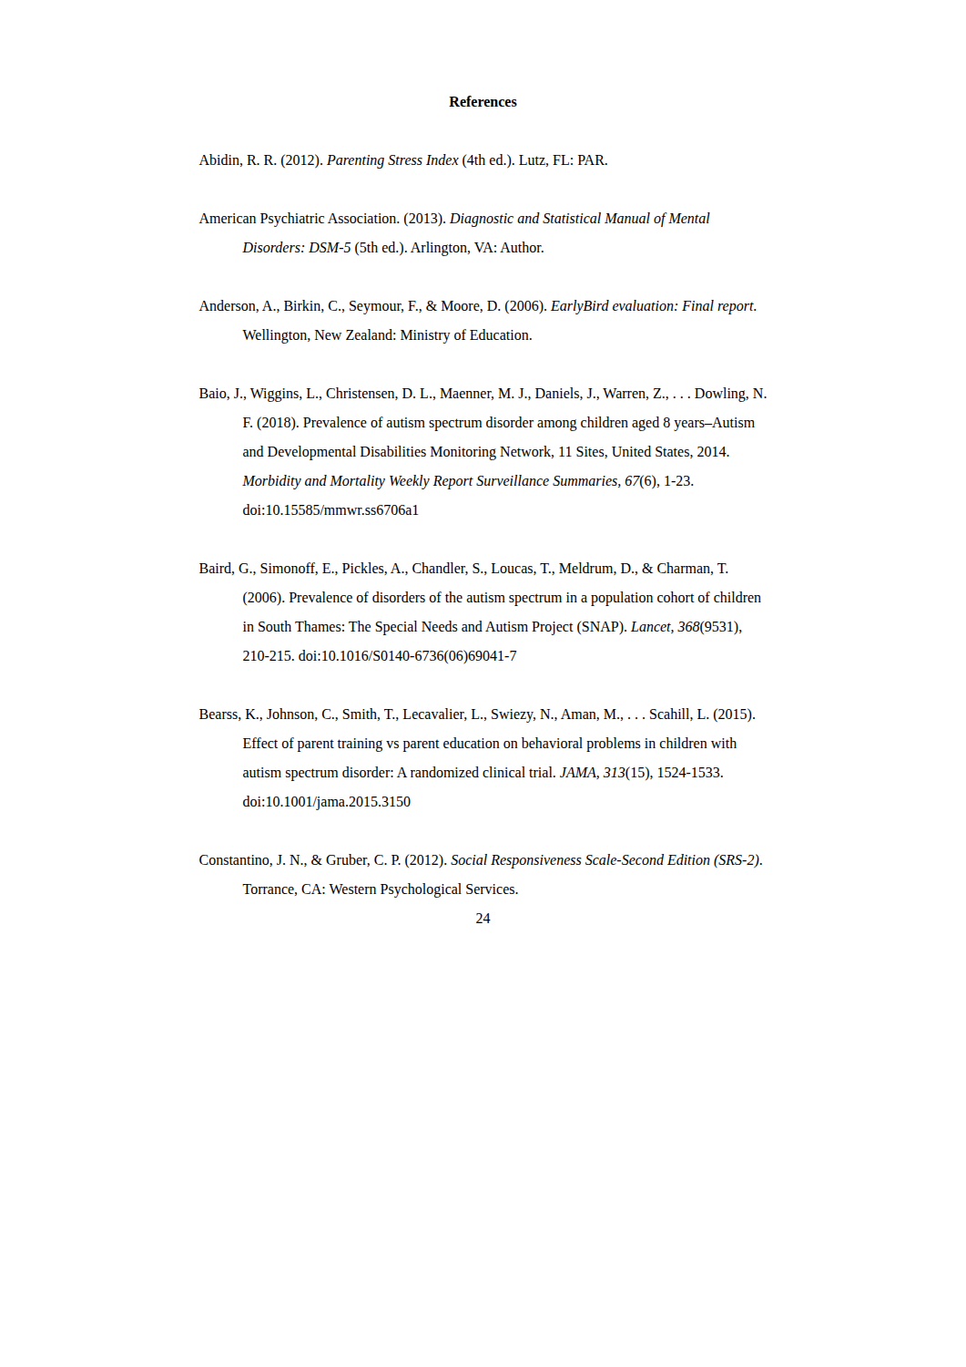References
Abidin, R. R. (2012). Parenting Stress Index (4th ed.). Lutz, FL: PAR.
American Psychiatric Association. (2013). Diagnostic and Statistical Manual of Mental Disorders: DSM-5 (5th ed.). Arlington, VA: Author.
Anderson, A., Birkin, C., Seymour, F., & Moore, D. (2006). EarlyBird evaluation: Final report. Wellington, New Zealand: Ministry of Education.
Baio, J., Wiggins, L., Christensen, D. L., Maenner, M. J., Daniels, J., Warren, Z., . . . Dowling, N. F. (2018). Prevalence of autism spectrum disorder among children aged 8 years–Autism and Developmental Disabilities Monitoring Network, 11 Sites, United States, 2014. Morbidity and Mortality Weekly Report Surveillance Summaries, 67(6), 1-23. doi:10.15585/mmwr.ss6706a1
Baird, G., Simonoff, E., Pickles, A., Chandler, S., Loucas, T., Meldrum, D., & Charman, T. (2006). Prevalence of disorders of the autism spectrum in a population cohort of children in South Thames: The Special Needs and Autism Project (SNAP). Lancet, 368(9531), 210-215. doi:10.1016/S0140-6736(06)69041-7
Bearss, K., Johnson, C., Smith, T., Lecavalier, L., Swiezy, N., Aman, M., . . . Scahill, L. (2015). Effect of parent training vs parent education on behavioral problems in children with autism spectrum disorder: A randomized clinical trial. JAMA, 313(15), 1524-1533. doi:10.1001/jama.2015.3150
Constantino, J. N., & Gruber, C. P. (2012). Social Responsiveness Scale-Second Edition (SRS-2). Torrance, CA: Western Psychological Services.
24